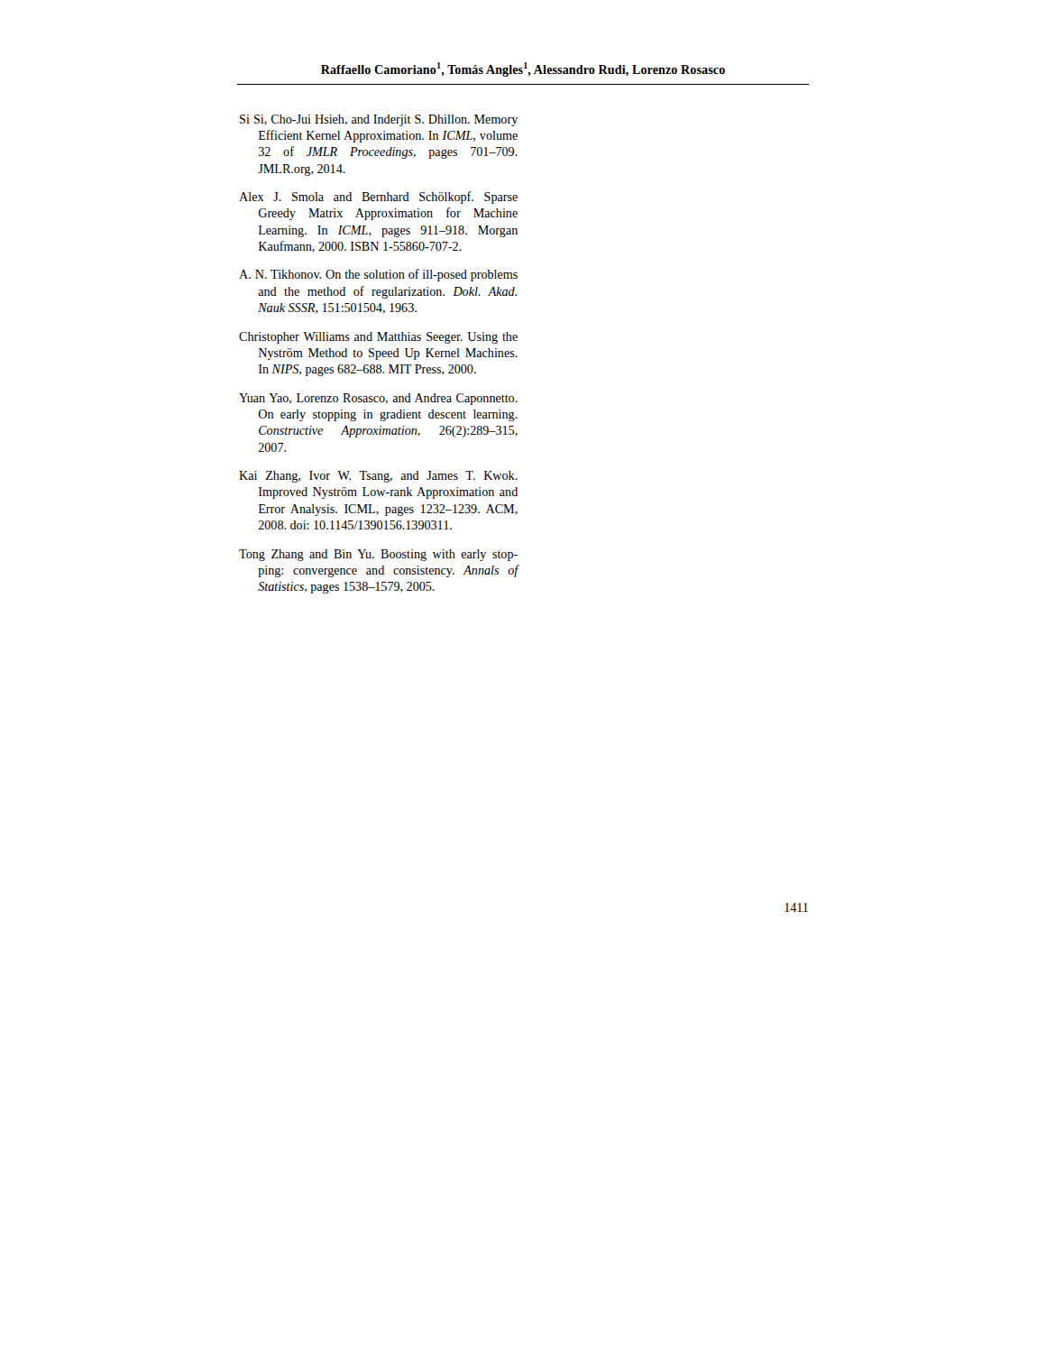Raffaello Camoriano1, Tomás Angles1, Alessandro Rudi, Lorenzo Rosasco
Si Si, Cho-Jui Hsieh, and Inderjit S. Dhillon. Memory Efficient Kernel Approximation. In ICML, volume 32 of JMLR Proceedings, pages 701–709. JMLR.org, 2014.
Alex J. Smola and Bernhard Schölkopf. Sparse Greedy Matrix Approximation for Machine Learning. In ICML, pages 911–918. Morgan Kaufmann, 2000. ISBN 1-55860-707-2.
A. N. Tikhonov. On the solution of ill-posed problems and the method of regularization. Dokl. Akad. Nauk SSSR, 151:501504, 1963.
Christopher Williams and Matthias Seeger. Using the Nyström Method to Speed Up Kernel Machines. In NIPS, pages 682–688. MIT Press, 2000.
Yuan Yao, Lorenzo Rosasco, and Andrea Caponnetto. On early stopping in gradient descent learning. Constructive Approximation, 26(2):289–315, 2007.
Kai Zhang, Ivor W. Tsang, and James T. Kwok. Improved Nyström Low-rank Approximation and Error Analysis. ICML, pages 1232–1239. ACM, 2008. doi: 10.1145/1390156.1390311.
Tong Zhang and Bin Yu. Boosting with early stopping: convergence and consistency. Annals of Statistics, pages 1538–1579, 2005.
1411